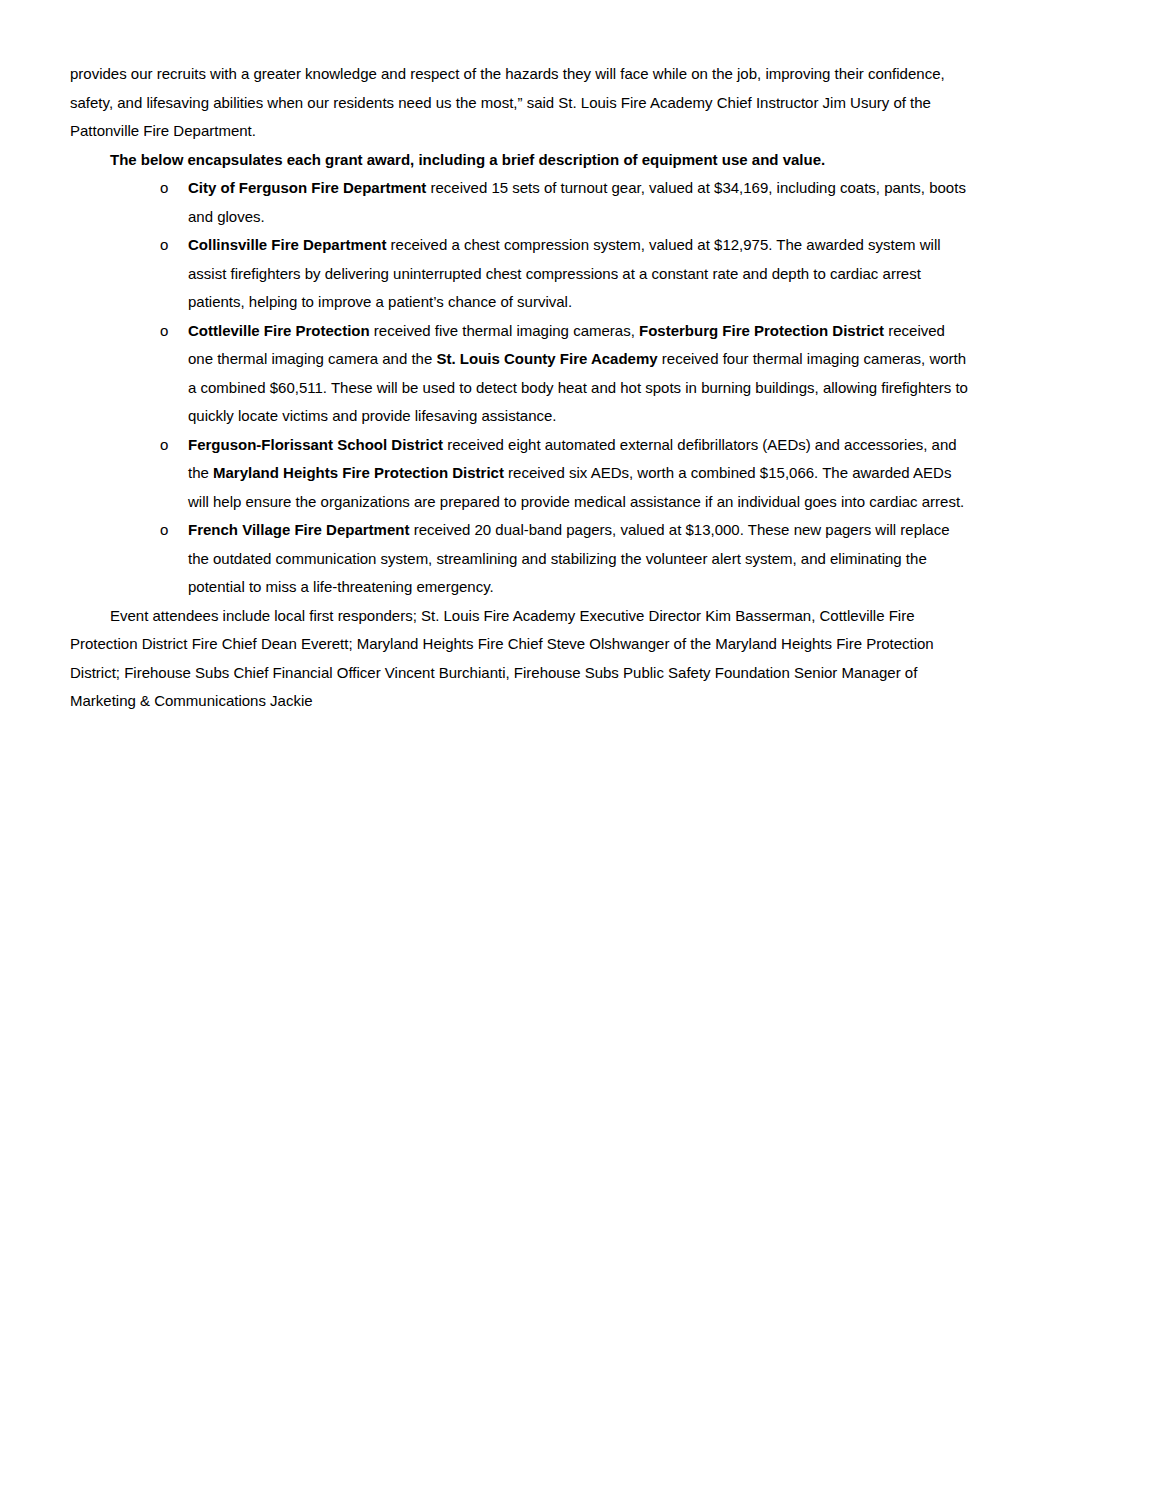provides our recruits with a greater knowledge and respect of the hazards they will face while on the job, improving their confidence, safety, and lifesaving abilities when our residents need us the most,” said St. Louis Fire Academy Chief Instructor Jim Usury of the Pattonville Fire Department.
The below encapsulates each grant award, including a brief description of equipment use and value.
City of Ferguson Fire Department received 15 sets of turnout gear, valued at $34,169, including coats, pants, boots and gloves.
Collinsville Fire Department received a chest compression system, valued at $12,975. The awarded system will assist firefighters by delivering uninterrupted chest compressions at a constant rate and depth to cardiac arrest patients, helping to improve a patient’s chance of survival.
Cottleville Fire Protection received five thermal imaging cameras, Fosterburg Fire Protection District received one thermal imaging camera and the St. Louis County Fire Academy received four thermal imaging cameras, worth a combined $60,511. These will be used to detect body heat and hot spots in burning buildings, allowing firefighters to quickly locate victims and provide lifesaving assistance.
Ferguson-Florissant School District received eight automated external defibrillators (AEDs) and accessories, and the Maryland Heights Fire Protection District received six AEDs, worth a combined $15,066. The awarded AEDs will help ensure the organizations are prepared to provide medical assistance if an individual goes into cardiac arrest.
French Village Fire Department received 20 dual-band pagers, valued at $13,000. These new pagers will replace the outdated communication system, streamlining and stabilizing the volunteer alert system, and eliminating the potential to miss a life-threatening emergency.
Event attendees include local first responders; St. Louis Fire Academy Executive Director Kim Basserman, Cottleville Fire Protection District Fire Chief Dean Everett; Maryland Heights Fire Chief Steve Olshwanger of the Maryland Heights Fire Protection District; Firehouse Subs Chief Financial Officer Vincent Burchianti, Firehouse Subs Public Safety Foundation Senior Manager of Marketing & Communications Jackie